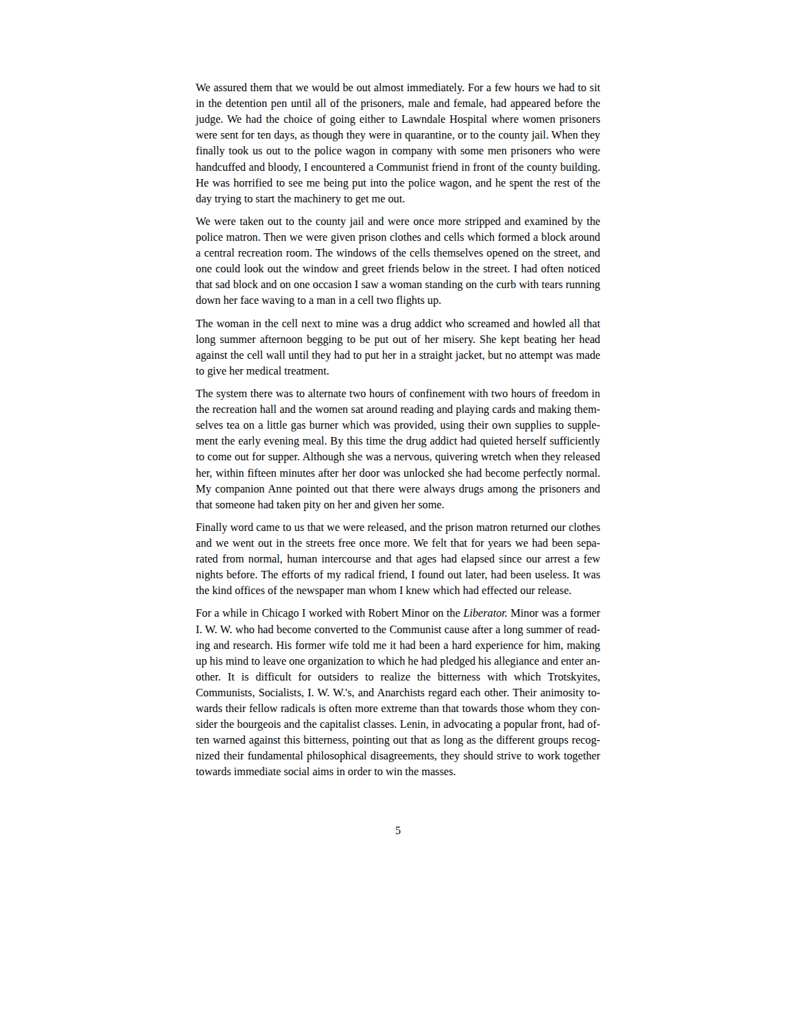We assured them that we would be out almost immediately. For a few hours we had to sit in the detention pen until all of the prisoners, male and female, had appeared before the judge. We had the choice of going either to Lawndale Hospital where women prisoners were sent for ten days, as though they were in quarantine, or to the county jail. When they finally took us out to the police wagon in company with some men prisoners who were handcuffed and bloody, I encountered a Communist friend in front of the county building. He was horrified to see me being put into the police wagon, and he spent the rest of the day trying to start the machinery to get me out.
We were taken out to the county jail and were once more stripped and examined by the police matron. Then we were given prison clothes and cells which formed a block around a central recreation room. The windows of the cells themselves opened on the street, and one could look out the window and greet friends below in the street. I had often noticed that sad block and on one occasion I saw a woman standing on the curb with tears running down her face waving to a man in a cell two flights up.
The woman in the cell next to mine was a drug addict who screamed and howled all that long summer afternoon begging to be put out of her misery. She kept beating her head against the cell wall until they had to put her in a straight jacket, but no attempt was made to give her medical treatment.
The system there was to alternate two hours of confinement with two hours of freedom in the recreation hall and the women sat around reading and playing cards and making themselves tea on a little gas burner which was provided, using their own supplies to supplement the early evening meal. By this time the drug addict had quieted herself sufficiently to come out for supper. Although she was a nervous, quivering wretch when they released her, within fifteen minutes after her door was unlocked she had become perfectly normal. My companion Anne pointed out that there were always drugs among the prisoners and that someone had taken pity on her and given her some.
Finally word came to us that we were released, and the prison matron returned our clothes and we went out in the streets free once more. We felt that for years we had been separated from normal, human intercourse and that ages had elapsed since our arrest a few nights before. The efforts of my radical friend, I found out later, had been useless. It was the kind offices of the newspaper man whom I knew which had effected our release.
For a while in Chicago I worked with Robert Minor on the Liberator. Minor was a former I. W. W. who had become converted to the Communist cause after a long summer of reading and research. His former wife told me it had been a hard experience for him, making up his mind to leave one organization to which he had pledged his allegiance and enter another. It is difficult for outsiders to realize the bitterness with which Trotskyites, Communists, Socialists, I. W. W.'s, and Anarchists regard each other. Their animosity towards their fellow radicals is often more extreme than that towards those whom they consider the bourgeois and the capitalist classes. Lenin, in advocating a popular front, had often warned against this bitterness, pointing out that as long as the different groups recognized their fundamental philosophical disagreements, they should strive to work together towards immediate social aims in order to win the masses.
5